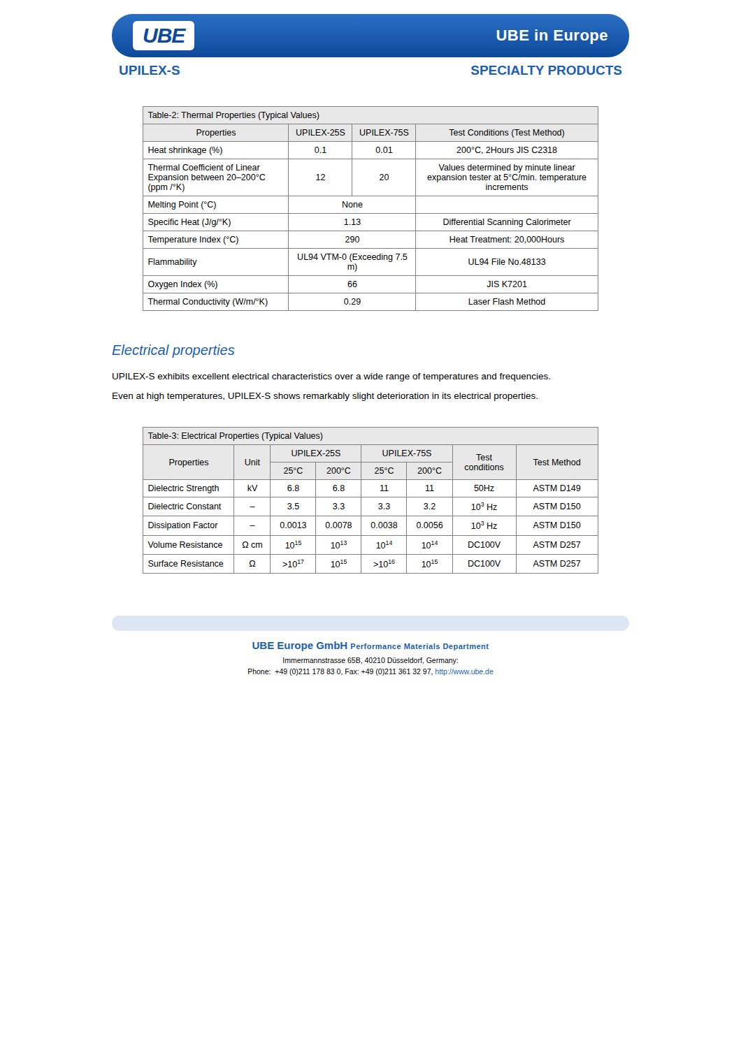UBE
UBE in Europe
UPILEX-S
SPECIALTY PRODUCTS
Table-2: Thermal Properties (Typical Values)
| Properties | UPILEX-25S | UPILEX-75S | Test Conditions (Test Method) |
| Heat shrinkage (%) | 0.1 | 0.01 | 200°C, 2Hours JIS C2318 |
| Thermal Coefficient of Linear Expansion between 20–200°C (ppm /°K) | 12 | 20 | Values determined by minute linear expansion tester at 5°C/min. temperature increments |
| Melting Point (°C) | None | |
| Specific Heat (J/g/°K) | 1.13 | Differential Scanning Calorimeter |
| Temperature Index (°C) | 290 | Heat Treatment: 20,000Hours |
| Flammability | UL94 VTM-0 (Exceeding 7.5 m) | UL94 File No.48133 |
| Oxygen Index (%) | 66 | JIS K7201 |
| Thermal Conductivity (W/m/°K) | 0.29 | Laser Flash Method |
Electrical properties
UPILEX-S exhibits excellent electrical characteristics over a wide range of temperatures and frequencies.
Even at high temperatures, UPILEX-S shows remarkably slight deterioration in its electrical properties.
Table-3: Electrical Properties (Typical Values)
| Properties | Unit | UPILEX-25S | UPILEX-75S | Test conditions | Test Method |
| 25°C | 200°C | 25°C | 200°C |
| Dielectric Strength | kV | 6.8 | 6.8 | 11 | 11 | 50Hz | ASTM D149 |
| Dielectric Constant | – | 3.5 | 3.3 | 3.3 | 3.2 | 10 3 Hz | ASTM D150 |
| Dissipation Factor | – | 0.0013 | 0.0078 | 0.0038 | 0.0056 | 10 3 Hz | ASTM D150 |
| Volume Resistance | Ω cm | 10 15 | 10 13 | 10 14 | 10 14 | DC100V | ASTM D257 |
| Surface Resistance | Ω | >10 17 | 10 15 | >10 16 | 10 15 | DC100V | ASTM D257 |
UBE Europe GmbH Performance Materials Department
Immermannstrasse 65B, 40210 Düsseldorf, Germany:
Phone: +49 (0)211 178 83 0, Fax: +49 (0)211 361 32 97, http://www.ube.de